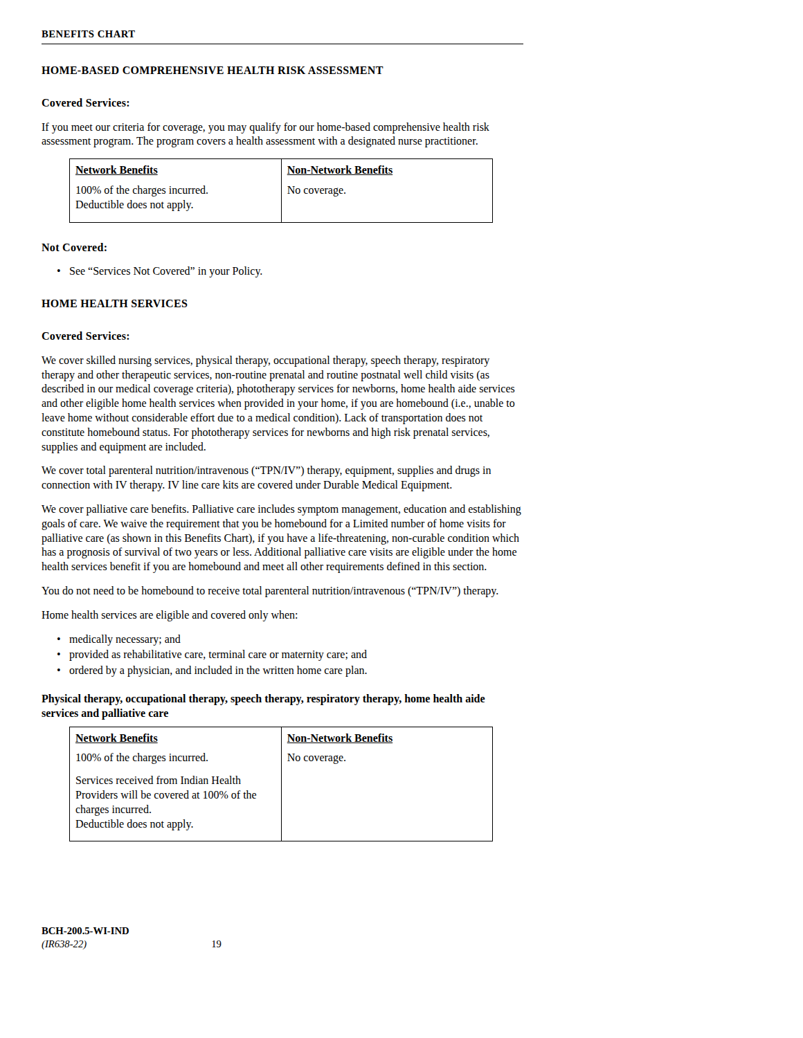BENEFITS CHART
HOME-BASED COMPREHENSIVE HEALTH RISK ASSESSMENT
Covered Services:
If you meet our criteria for coverage, you may qualify for our home-based comprehensive health risk assessment program. The program covers a health assessment with a designated nurse practitioner.
| Network Benefits 100% of the charges incurred. Deductible does not apply. | Non-Network Benefits No coverage. |
Not Covered:
See “Services Not Covered” in your Policy.
HOME HEALTH SERVICES
Covered Services:
We cover skilled nursing services, physical therapy, occupational therapy, speech therapy, respiratory therapy and other therapeutic services, non-routine prenatal and routine postnatal well child visits (as described in our medical coverage criteria), phototherapy services for newborns, home health aide services and other eligible home health services when provided in your home, if you are homebound (i.e., unable to leave home without considerable effort due to a medical condition). Lack of transportation does not constitute homebound status. For phototherapy services for newborns and high risk prenatal services, supplies and equipment are included.
We cover total parenteral nutrition/intravenous (“TPN/IV”) therapy, equipment, supplies and drugs in connection with IV therapy. IV line care kits are covered under Durable Medical Equipment.
We cover palliative care benefits. Palliative care includes symptom management, education and establishing goals of care. We waive the requirement that you be homebound for a Limited number of home visits for palliative care (as shown in this Benefits Chart), if you have a life-threatening, non-curable condition which has a prognosis of survival of two years or less. Additional palliative care visits are eligible under the home health services benefit if you are homebound and meet all other requirements defined in this section.
You do not need to be homebound to receive total parenteral nutrition/intravenous (“TPN/IV”) therapy.
Home health services are eligible and covered only when:
medically necessary; and
provided as rehabilitative care, terminal care or maternity care; and
ordered by a physician, and included in the written home care plan.
Physical therapy, occupational therapy, speech therapy, respiratory therapy, home health aide services and palliative care
| Network Benefits 100% of the charges incurred. Services received from Indian Health Providers will be covered at 100% of the charges incurred. Deductible does not apply. | Non-Network Benefits No coverage. |
BCH-200.5-WI-IND
(IR638-22)
19